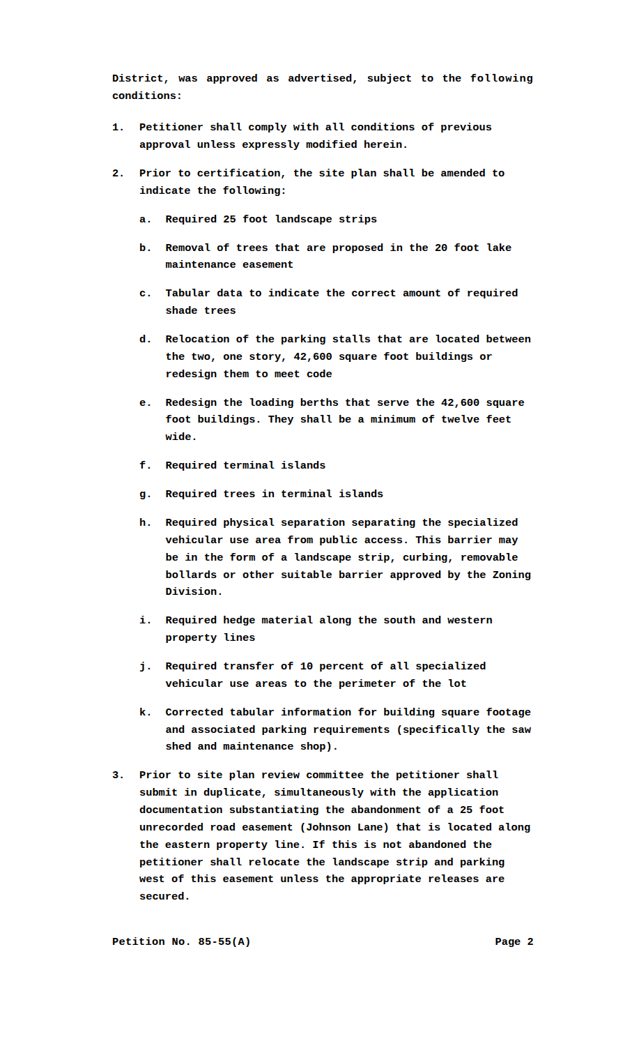District, was approved as advertised, subject to the following conditions:
1. Petitioner shall comply with all conditions of previous approval unless expressly modified herein.
2. Prior to certification, the site plan shall be amended to indicate the following:
a. Required 25 foot landscape strips
b. Removal of trees that are proposed in the 20 foot lake maintenance easement
c. Tabular data to indicate the correct amount of required shade trees
d. Relocation of the parking stalls that are located between the two, one story, 42,600 square foot buildings or redesign them to meet code
e. Redesign the loading berths that serve the 42,600 square foot buildings. They shall be a minimum of twelve feet wide.
f. Required terminal islands
g. Required trees in terminal islands
h. Required physical separation separating the specialized vehicular use area from public access. This barrier may be in the form of a landscape strip, curbing, removable bollards or other suitable barrier approved by the Zoning Division.
i. Required hedge material along the south and western property lines
j. Required transfer of 10 percent of all specialized vehicular use areas to the perimeter of the lot
k. Corrected tabular information for building square footage and associated parking requirements (specifically the saw shed and maintenance shop).
3. Prior to site plan review committee the petitioner shall submit in duplicate, simultaneously with the application documentation substantiating the abandonment of a 25 foot unrecorded road easement (Johnson Lane) that is located along the eastern property line. If this is not abandoned the petitioner shall relocate the landscape strip and parking west of this easement unless the appropriate releases are secured.
Petition No. 85-55(A) Page 2